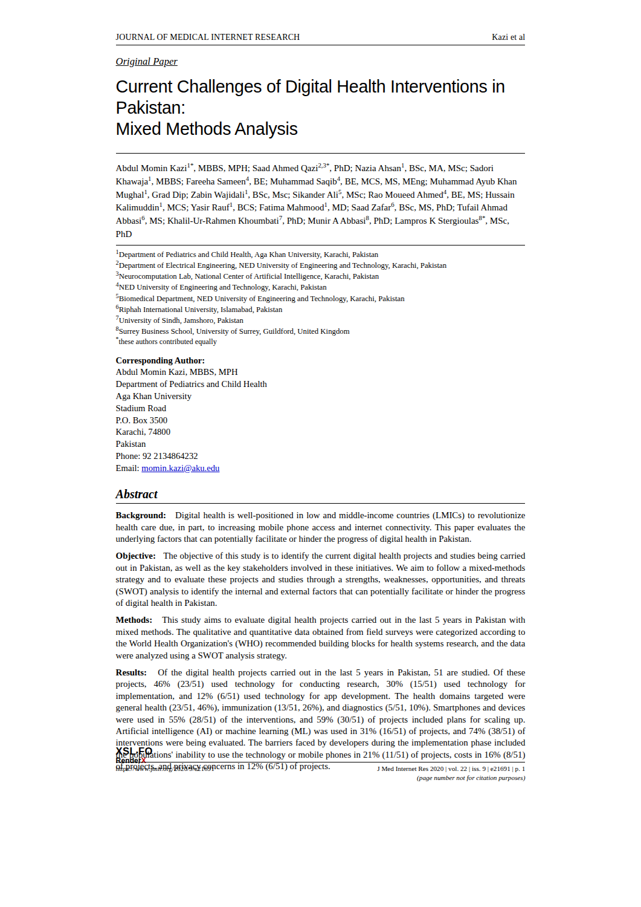Journal of Medical Internet Research Kazi et al
Original Paper
Current Challenges of Digital Health Interventions in Pakistan:
Mixed Methods Analysis
Abdul Momin Kazi1*, MBBS, MPH; Saad Ahmed Qazi2,3*, PhD; Nazia Ahsan1, BSc, MA, MSc; Sadori Khawaja1, MBBS; Fareeha Sameen4, BE; Muhammad Saqib4, BE, MCS, MS, MEng; Muhammad Ayub Khan Mughal1, Grad Dip; Zabin Wajidali1, BSc, Msc; Sikander Ali5, MSc; Rao Moueed Ahmed4, BE, MS; Hussain Kalimuddin1, MCS; Yasir Rauf1, BCS; Fatima Mahmood1, MD; Saad Zafar6, BSc, MS, PhD; Tufail Ahmad Abbasi6, MS; Khalil-Ur-Rahmen Khoumbati7, PhD; Munir A Abbasi8, PhD; Lampros K Stergioulas8*, MSc, PhD
1Department of Pediatrics and Child Health, Aga Khan University, Karachi, Pakistan
2Department of Electrical Engineering, NED University of Engineering and Technology, Karachi, Pakistan
3Neurocomputation Lab, National Center of Artificial Intelligence, Karachi, Pakistan
4NED University of Engineering and Technology, Karachi, Pakistan
5Biomedical Department, NED University of Engineering and Technology, Karachi, Pakistan
6Riphah International University, Islamabad, Pakistan
7University of Sindh, Jamshoro, Pakistan
8Surrey Business School, University of Surrey, Guildford, United Kingdom
*these authors contributed equally
Corresponding Author:
Abdul Momin Kazi, MBBS, MPH
Department of Pediatrics and Child Health
Aga Khan University
Stadium Road
P.O. Box 3500
Karachi, 74800
Pakistan
Phone: 92 2134864232
Email: momin.kazi@aku.edu
Abstract
Background: Digital health is well-positioned in low and middle-income countries (LMICs) to revolutionize health care due, in part, to increasing mobile phone access and internet connectivity. This paper evaluates the underlying factors that can potentially facilitate or hinder the progress of digital health in Pakistan.
Objective: The objective of this study is to identify the current digital health projects and studies being carried out in Pakistan, as well as the key stakeholders involved in these initiatives. We aim to follow a mixed-methods strategy and to evaluate these projects and studies through a strengths, weaknesses, opportunities, and threats (SWOT) analysis to identify the internal and external factors that can potentially facilitate or hinder the progress of digital health in Pakistan.
Methods: This study aims to evaluate digital health projects carried out in the last 5 years in Pakistan with mixed methods. The qualitative and quantitative data obtained from field surveys were categorized according to the World Health Organization's (WHO) recommended building blocks for health systems research, and the data were analyzed using a SWOT analysis strategy.
Results: Of the digital health projects carried out in the last 5 years in Pakistan, 51 are studied. Of these projects, 46% (23/51) used technology for conducting research, 30% (15/51) used technology for implementation, and 12% (6/51) used technology for app development. The health domains targeted were general health (23/51, 46%), immunization (13/51, 26%), and diagnostics (5/51, 10%). Smartphones and devices were used in 55% (28/51) of the interventions, and 59% (30/51) of projects included plans for scaling up. Artificial intelligence (AI) or machine learning (ML) was used in 31% (16/51) of projects, and 74% (38/51) of interventions were being evaluated. The barriers faced by developers during the implementation phase included the populations' inability to use the technology or mobile phones in 21% (11/51) of projects, costs in 16% (8/51) of projects, and privacy concerns in 12% (6/51) of projects.
XSL•FO
Render X
https://www.jmir.org/2020/9/e21691
J Med Internet Res 2020 | vol. 22 | iss. 9 | e21691 | p. 1
(page number not for citation purposes)